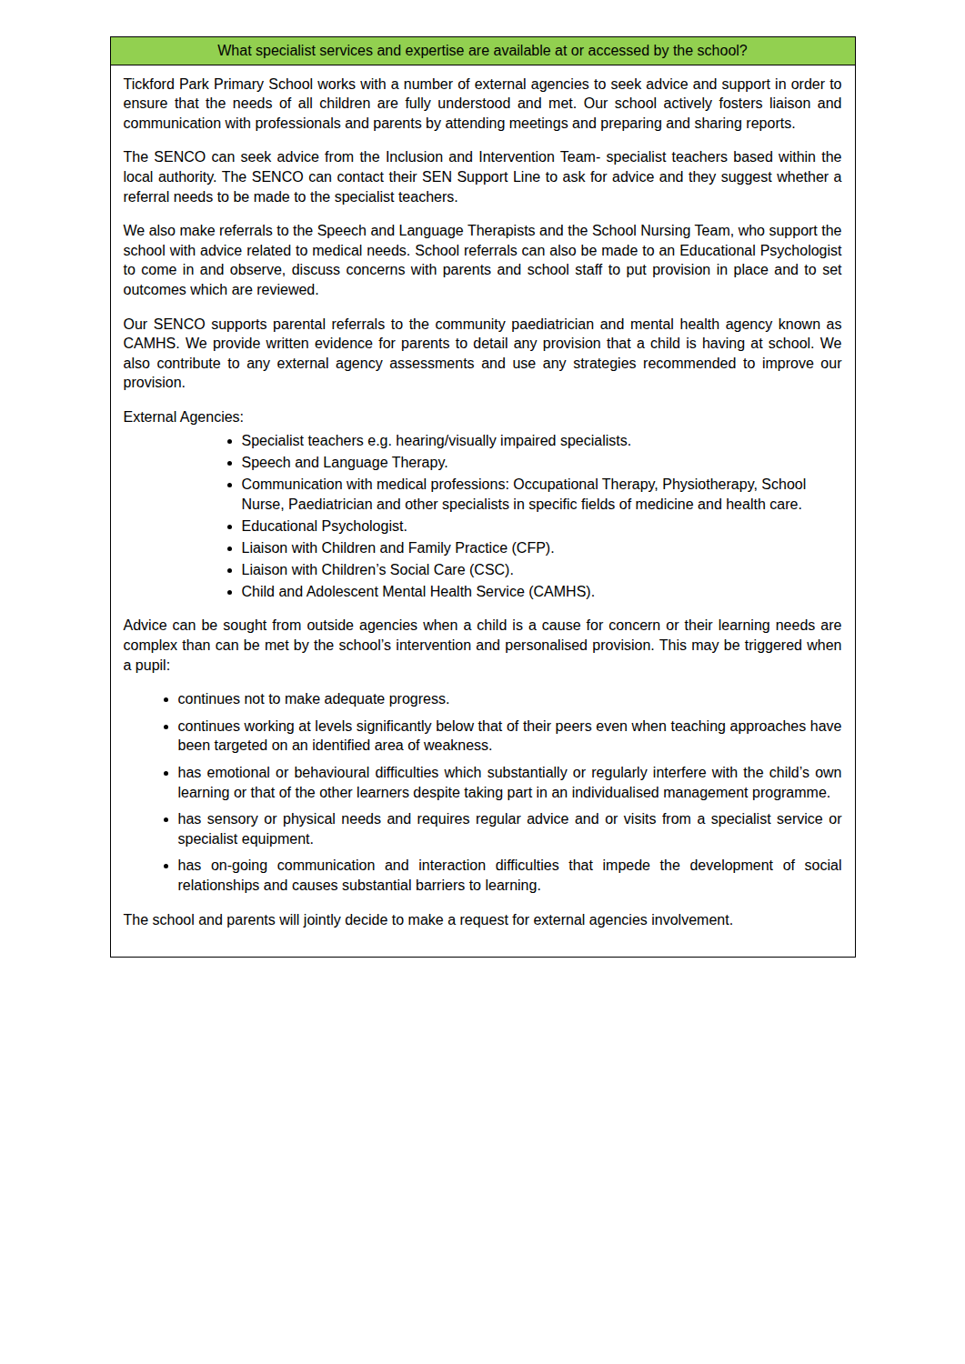What specialist services and expertise are available at or accessed by the school?
Tickford Park Primary School works with a number of external agencies to seek advice and support in order to ensure that the needs of all children are fully understood and met. Our school actively fosters liaison and communication with professionals and parents by attending meetings and preparing and sharing reports.
The SENCO can seek advice from the Inclusion and Intervention Team- specialist teachers based within the local authority. The SENCO can contact their SEN Support Line to ask for advice and they suggest whether a referral needs to be made to the specialist teachers.
We also make referrals to the Speech and Language Therapists and the School Nursing Team, who support the school with advice related to medical needs. School referrals can also be made to an Educational Psychologist to come in and observe, discuss concerns with parents and school staff to put provision in place and to set outcomes which are reviewed.
Our SENCO supports parental referrals to the community paediatrician and mental health agency known as CAMHS. We provide written evidence for parents to detail any provision that a child is having at school. We also contribute to any external agency assessments and use any strategies recommended to improve our provision.
External Agencies:
Specialist teachers e.g. hearing/visually impaired specialists.
Speech and Language Therapy.
Communication with medical professions: Occupational Therapy, Physiotherapy, School Nurse, Paediatrician and other specialists in specific fields of medicine and health care.
Educational Psychologist.
Liaison with Children and Family Practice (CFP).
Liaison with Children’s Social Care (CSC).
Child and Adolescent Mental Health Service (CAMHS).
Advice can be sought from outside agencies when a child is a cause for concern or their learning needs are complex than can be met by the school’s intervention and personalised provision. This may be triggered when a pupil:
continues not to make adequate progress.
continues working at levels significantly below that of their peers even when teaching approaches have been targeted on an identified area of weakness.
has emotional or behavioural difficulties which substantially or regularly interfere with the child’s own learning or that of the other learners despite taking part in an individualised management programme.
has sensory or physical needs and requires regular advice and or visits from a specialist service or specialist equipment.
has on-going communication and interaction difficulties that impede the development of social relationships and causes substantial barriers to learning.
The school and parents will jointly decide to make a request for external agencies involvement.